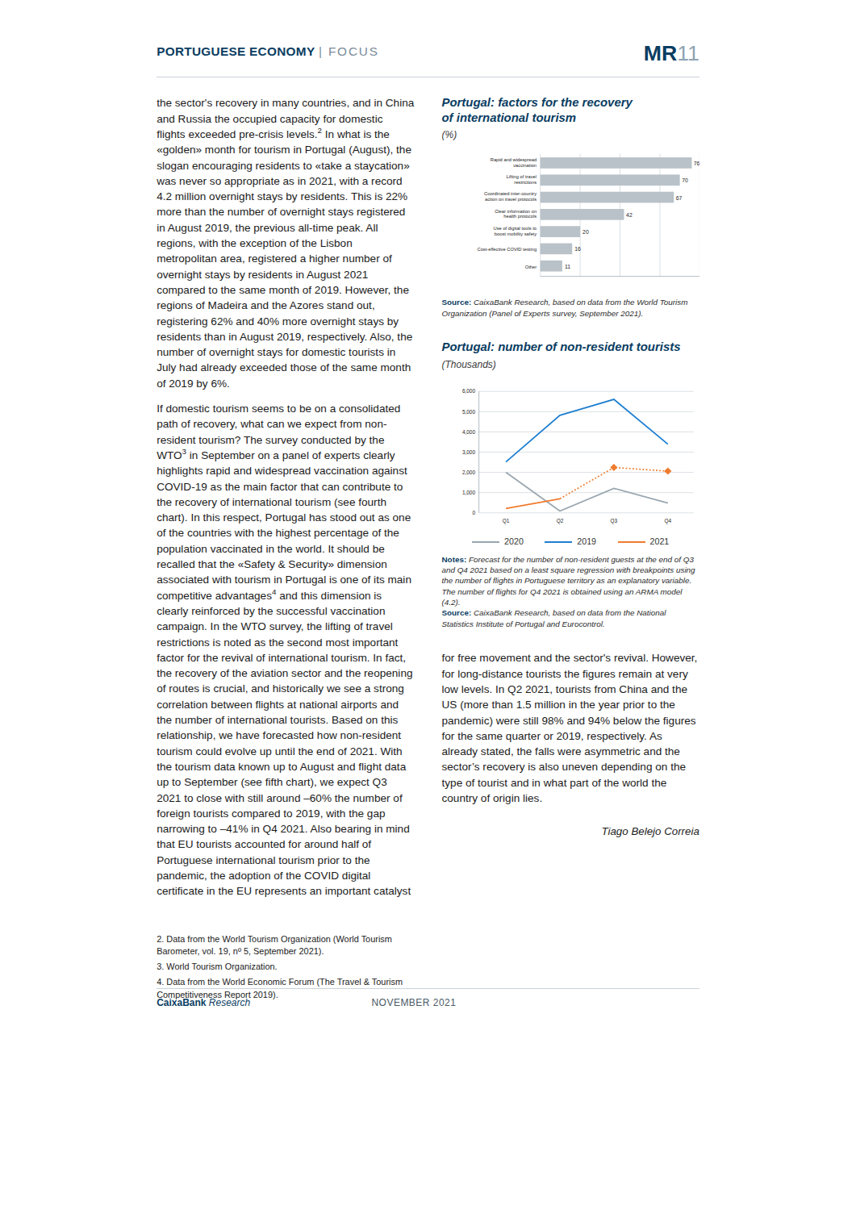PORTUGUESE ECONOMY | FOCUS
MR11
the sector's recovery in many countries, and in China and Russia the occupied capacity for domestic flights exceeded pre-crisis levels.2 In what is the «golden» month for tourism in Portugal (August), the slogan encouraging residents to «take a staycation» was never so appropriate as in 2021, with a record 4.2 million overnight stays by residents. This is 22% more than the number of overnight stays registered in August 2019, the previous all-time peak. All regions, with the exception of the Lisbon metropolitan area, registered a higher number of overnight stays by residents in August 2021 compared to the same month of 2019. However, the regions of Madeira and the Azores stand out, registering 62% and 40% more overnight stays by residents than in August 2019, respectively. Also, the number of overnight stays for domestic tourists in July had already exceeded those of the same month of 2019 by 6%.
If domestic tourism seems to be on a consolidated path of recovery, what can we expect from non-resident tourism? The survey conducted by the WTO3 in September on a panel of experts clearly highlights rapid and widespread vaccination against COVID-19 as the main factor that can contribute to the recovery of international tourism (see fourth chart). In this respect, Portugal has stood out as one of the countries with the highest percentage of the population vaccinated in the world. It should be recalled that the «Safety & Security» dimension associated with tourism in Portugal is one of its main competitive advantages4 and this dimension is clearly reinforced by the successful vaccination campaign. In the WTO survey, the lifting of travel restrictions is noted as the second most important factor for the revival of international tourism. In fact, the recovery of the aviation sector and the reopening of routes is crucial, and historically we see a strong correlation between flights at national airports and the number of international tourists. Based on this relationship, we have forecasted how non-resident tourism could evolve up until the end of 2021. With the tourism data known up to August and flight data up to September (see fifth chart), we expect Q3 2021 to close with still around –60% the number of foreign tourists compared to 2019, with the gap narrowing to –41% in Q4 2021. Also bearing in mind that EU tourists accounted for around half of Portuguese international tourism prior to the pandemic, the adoption of the COVID digital certificate in the EU represents an important catalyst
Portugal: factors for the recovery
of international tourism
(%)
76 70 67 42 20 16 11 Rapid and widespread vaccination Lifting of travel restrictions Coordinated inter-country action on travel protocols Clear information on health protocols Use of digital tools to boost mobility safety Cost-effective COVID testing Other
Source: CaixaBank Research, based on data from the World Tourism Organization (Panel of Experts survey, September 2021).
Portugal: number of non-resident tourists
(Thousands)
6,000 5,000 4,000 3,000 2,000 1,000 0 Q1 Q2 Q3 Q4
2020 2019 2021
Notes: Forecast for the number of non-resident guests at the end of Q3 and Q4 2021 based on a least square regression with breakpoints using the number of flights in Portuguese territory as an explanatory variable. The number of flights for Q4 2021 is obtained using an ARMA model (4.2).
Source: CaixaBank Research, based on data from the National Statistics Institute of Portugal and Eurocontrol.
for free movement and the sector's revival. However, for long-distance tourists the figures remain at very low levels. In Q2 2021, tourists from China and the US (more than 1.5 million in the year prior to the pandemic) were still 98% and 94% below the figures for the same quarter or 2019, respectively. As already stated, the falls were asymmetric and the sector’s recovery is also uneven depending on the type of tourist and in what part of the world the country of origin lies.
Tiago Belejo Correia
2. Data from the World Tourism Organization (World Tourism Barometer, vol. 19, nº 5, September 2021).
3. World Tourism Organization.
4. Data from the World Economic Forum (The Travel & Tourism Competitiveness Report 2019).
CaixaBank Research
NOVEMBER 2021